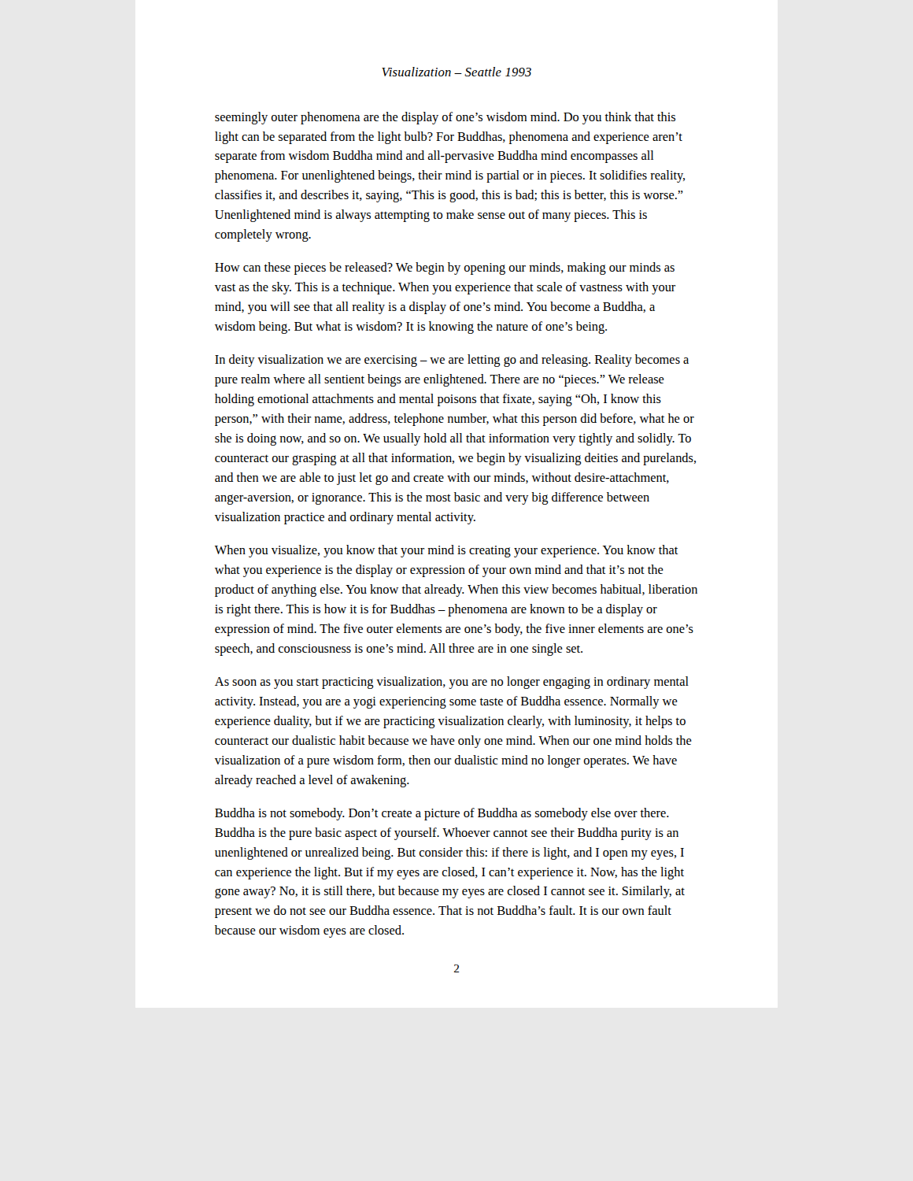Visualization – Seattle 1993
seemingly outer phenomena are the display of one’s wisdom mind. Do you think that this light can be separated from the light bulb? For Buddhas, phenomena and experience aren’t separate from wisdom Buddha mind and all-pervasive Buddha mind encompasses all phenomena. For unenlightened beings, their mind is partial or in pieces. It solidifies reality, classifies it, and describes it, saying, “This is good, this is bad; this is better, this is worse.” Unenlightened mind is always attempting to make sense out of many pieces. This is completely wrong.
How can these pieces be released? We begin by opening our minds, making our minds as vast as the sky. This is a technique. When you experience that scale of vastness with your mind, you will see that all reality is a display of one’s mind. You become a Buddha, a wisdom being. But what is wisdom? It is knowing the nature of one’s being.
In deity visualization we are exercising – we are letting go and releasing. Reality becomes a pure realm where all sentient beings are enlightened. There are no “pieces.” We release holding emotional attachments and mental poisons that fixate, saying “Oh, I know this person,” with their name, address, telephone number, what this person did before, what he or she is doing now, and so on. We usually hold all that information very tightly and solidly. To counteract our grasping at all that information, we begin by visualizing deities and purelands, and then we are able to just let go and create with our minds, without desire-attachment, anger-aversion, or ignorance. This is the most basic and very big difference between visualization practice and ordinary mental activity.
When you visualize, you know that your mind is creating your experience. You know that what you experience is the display or expression of your own mind and that it’s not the product of anything else. You know that already. When this view becomes habitual, liberation is right there. This is how it is for Buddhas – phenomena are known to be a display or expression of mind. The five outer elements are one’s body, the five inner elements are one’s speech, and consciousness is one’s mind. All three are in one single set.
As soon as you start practicing visualization, you are no longer engaging in ordinary mental activity. Instead, you are a yogi experiencing some taste of Buddha essence. Normally we experience duality, but if we are practicing visualization clearly, with luminosity, it helps to counteract our dualistic habit because we have only one mind. When our one mind holds the visualization of a pure wisdom form, then our dualistic mind no longer operates. We have already reached a level of awakening.
Buddha is not somebody. Don’t create a picture of Buddha as somebody else over there. Buddha is the pure basic aspect of yourself. Whoever cannot see their Buddha purity is an unenlightened or unrealized being. But consider this: if there is light, and I open my eyes, I can experience the light. But if my eyes are closed, I can’t experience it. Now, has the light gone away? No, it is still there, but because my eyes are closed I cannot see it. Similarly, at present we do not see our Buddha essence. That is not Buddha’s fault. It is our own fault because our wisdom eyes are closed.
2